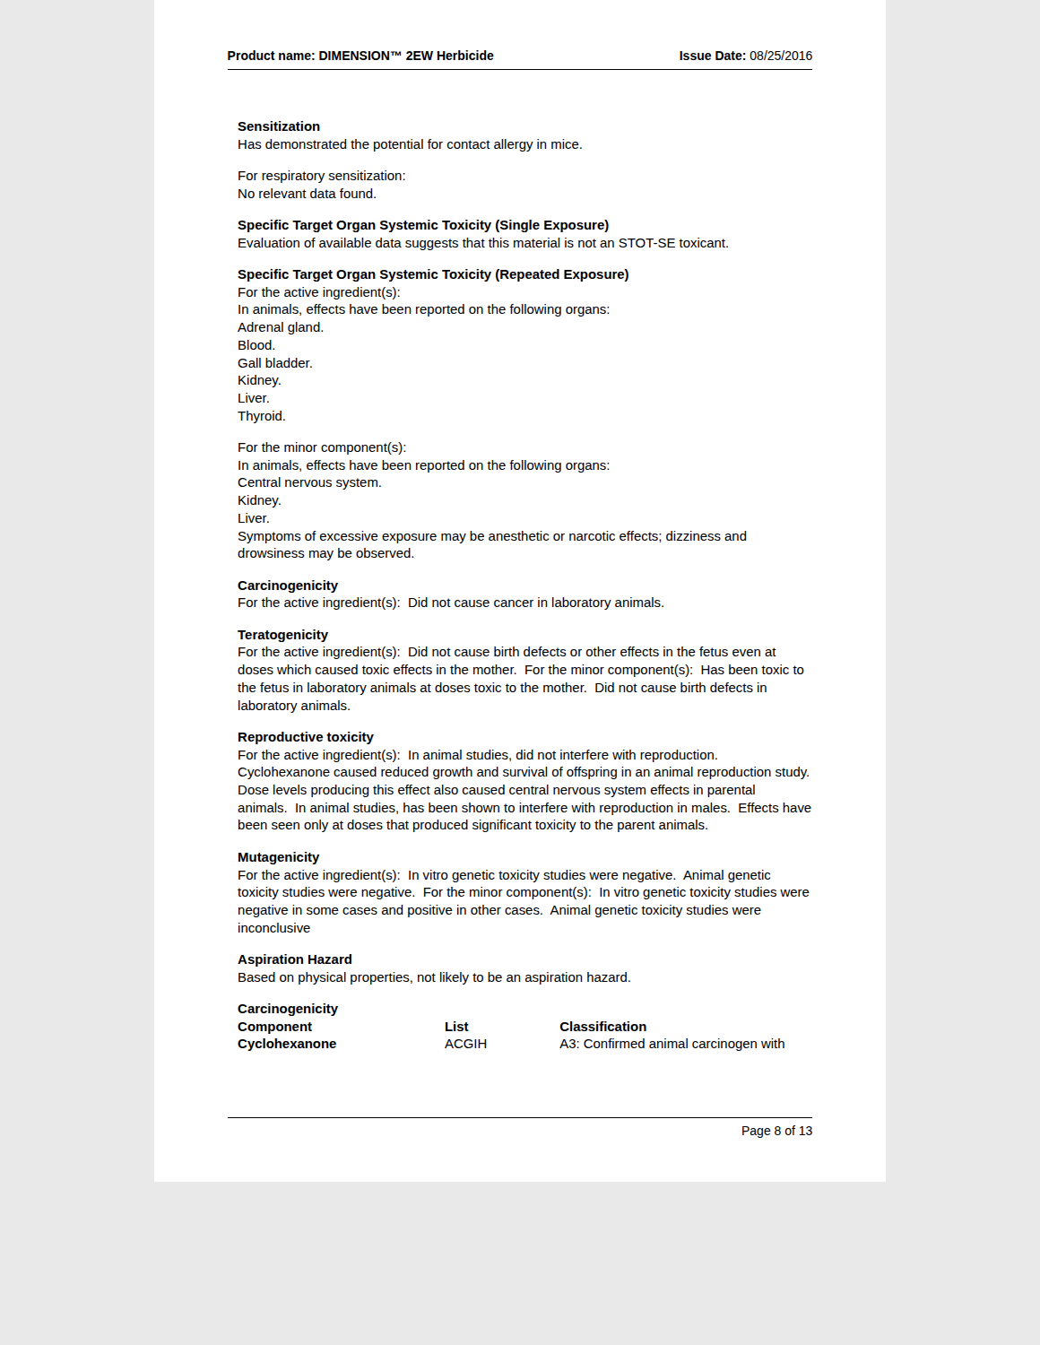Product name: DIMENSION™ 2EW Herbicide Issue Date: 08/25/2016
Sensitization
Has demonstrated the potential for contact allergy in mice.
For respiratory sensitization:
No relevant data found.
Specific Target Organ Systemic Toxicity (Single Exposure)
Evaluation of available data suggests that this material is not an STOT-SE toxicant.
Specific Target Organ Systemic Toxicity (Repeated Exposure)
For the active ingredient(s):
In animals, effects have been reported on the following organs:
Adrenal gland.
Blood.
Gall bladder.
Kidney.
Liver.
Thyroid.
For the minor component(s):
In animals, effects have been reported on the following organs:
Central nervous system.
Kidney.
Liver.
Symptoms of excessive exposure may be anesthetic or narcotic effects; dizziness and drowsiness may be observed.
Carcinogenicity
For the active ingredient(s): Did not cause cancer in laboratory animals.
Teratogenicity
For the active ingredient(s): Did not cause birth defects or other effects in the fetus even at doses which caused toxic effects in the mother. For the minor component(s): Has been toxic to the fetus in laboratory animals at doses toxic to the mother. Did not cause birth defects in laboratory animals.
Reproductive toxicity
For the active ingredient(s): In animal studies, did not interfere with reproduction. Cyclohexanone caused reduced growth and survival of offspring in an animal reproduction study. Dose levels producing this effect also caused central nervous system effects in parental animals. In animal studies, has been shown to interfere with reproduction in males. Effects have been seen only at doses that produced significant toxicity to the parent animals.
Mutagenicity
For the active ingredient(s): In vitro genetic toxicity studies were negative. Animal genetic toxicity studies were negative. For the minor component(s): In vitro genetic toxicity studies were negative in some cases and positive in other cases. Animal genetic toxicity studies were inconclusive
Aspiration Hazard
Based on physical properties, not likely to be an aspiration hazard.
Carcinogenicity
| Component | List | Classification |
| --- | --- | --- |
| Cyclohexanone | ACGIH | A3: Confirmed animal carcinogen with |
Page 8 of 13